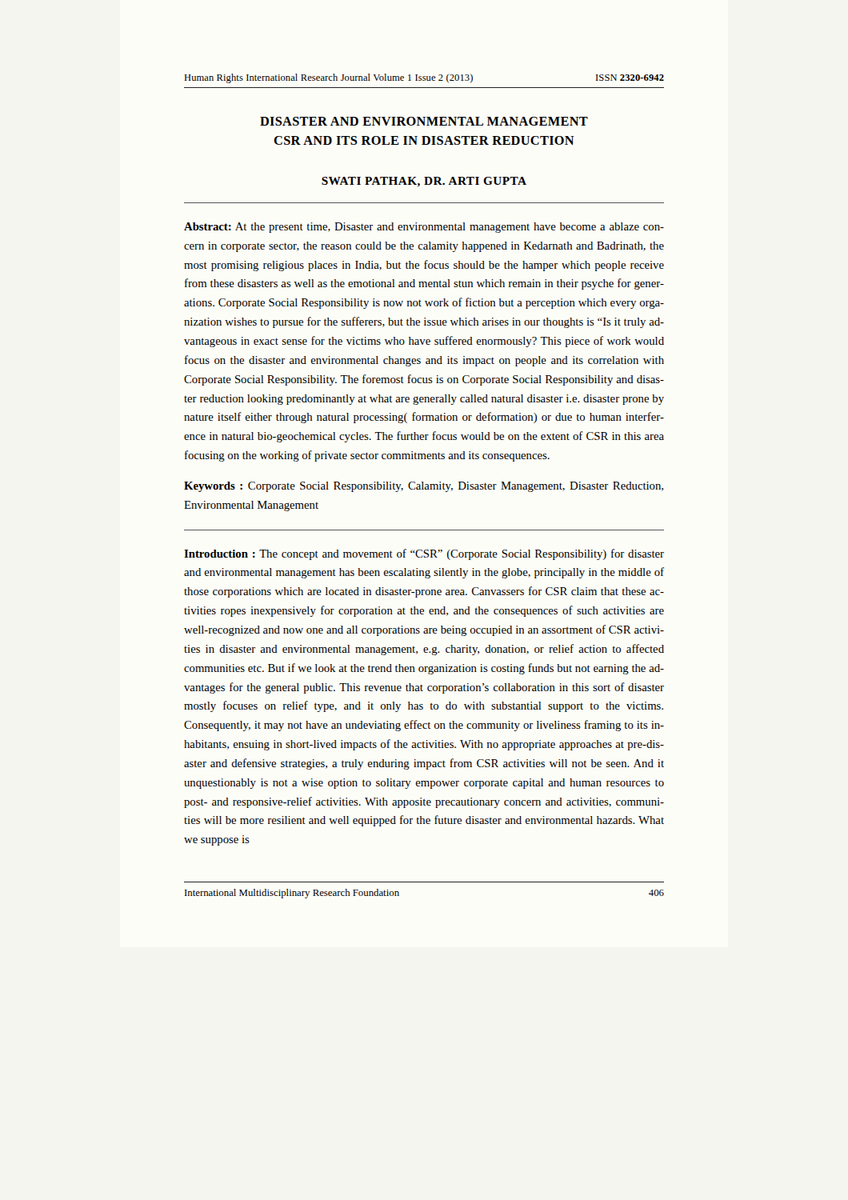Human Rights International Research Journal Volume 1 Issue 2 (2013) ISSN 2320-6942
Disaster and Environmental Management
CSR and its Role in Disaster Reduction
Swati Pathak, Dr. Arti Gupta
Abstract: At the present time, Disaster and environmental management have become a ablaze concern in corporate sector, the reason could be the calamity happened in Kedarnath and Badrinath, the most promising religious places in India, but the focus should be the hamper which people receive from these disasters as well as the emotional and mental stun which remain in their psyche for generations. Corporate Social Responsibility is now not work of fiction but a perception which every organization wishes to pursue for the sufferers, but the issue which arises in our thoughts is “Is it truly advantageous in exact sense for the victims who have suffered enormously? This piece of work would focus on the disaster and environmental changes and its impact on people and its correlation with Corporate Social Responsibility. The foremost focus is on Corporate Social Responsibility and disaster reduction looking predominantly at what are generally called natural disaster i.e. disaster prone by nature itself either through natural processing( formation or deformation) or due to human interference in natural bio-geochemical cycles. The further focus would be on the extent of CSR in this area focusing on the working of private sector commitments and its consequences.
Keywords : Corporate Social Responsibility, Calamity, Disaster Management, Disaster Reduction, Environmental Management
Introduction : The concept and movement of “CSR” (Corporate Social Responsibility) for disaster and environmental management has been escalating silently in the globe, principally in the middle of those corporations which are located in disaster-prone area. Canvassers for CSR claim that these activities ropes inexpensively for corporation at the end, and the consequences of such activities are well-recognized and now one and all corporations are being occupied in an assortment of CSR activities in disaster and environmental management, e.g. charity, donation, or relief action to affected communities etc. But if we look at the trend then organization is costing funds but not earning the advantages for the general public. This revenue that corporation’s collaboration in this sort of disaster mostly focuses on relief type, and it only has to do with substantial support to the victims. Consequently, it may not have an undeviating effect on the community or liveliness framing to its inhabitants, ensuing in short-lived impacts of the activities. With no appropriate approaches at pre-disaster and defensive strategies, a truly enduring impact from CSR activities will not be seen. And it unquestionably is not a wise option to solitary empower corporate capital and human resources to post- and responsive-relief activities. With apposite precautionary concern and activities, communities will be more resilient and well equipped for the future disaster and environmental hazards. What we suppose is
International Multidisciplinary Research Foundation 406